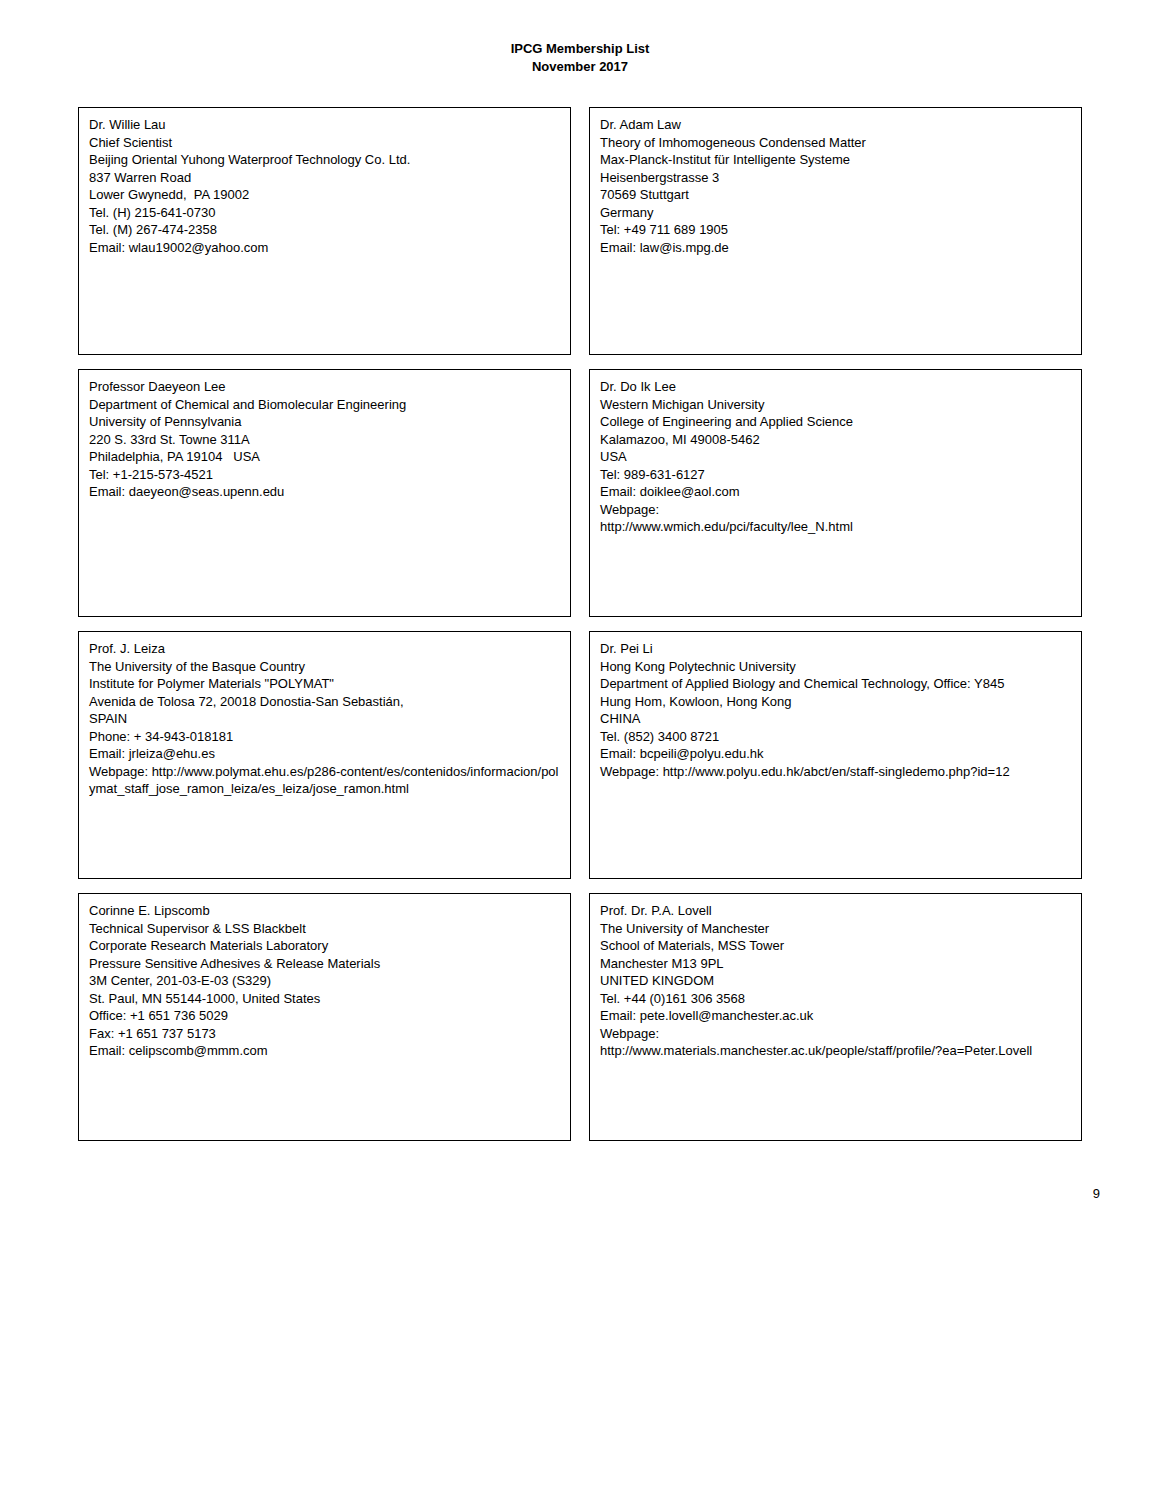IPCG Membership List
November 2017
| Dr. Willie Lau Chief Scientist Beijing Oriental Yuhong Waterproof Technology Co. Ltd. 837 Warren Road Lower Gwynedd, PA 19002 Tel. (H) 215-641-0730 Tel. (M) 267-474-2358 Email: wlau19002@yahoo.com | Dr. Adam Law Theory of Imhomogeneous Condensed Matter Max-Planck-Institut für Intelligente Systeme Heisenbergstrasse 3 70569 Stuttgart Germany Tel: +49 711 689 1905 Email: law@is.mpg.de |
| Professor Daeyeon Lee Department of Chemical and Biomolecular Engineering University of Pennsylvania 220 S. 33rd St. Towne 311A Philadelphia, PA 19104 USA Tel: +1-215-573-4521 Email: daeyeon@seas.upenn.edu | Dr. Do Ik Lee Western Michigan University College of Engineering and Applied Science Kalamazoo, MI 49008-5462 USA Tel: 989-631-6127 Email: doiklee@aol.com Webpage: http://www.wmich.edu/pci/faculty/lee_N.html |
| Prof. J. Leiza The University of the Basque Country Institute for Polymer Materials "POLYMAT" Avenida de Tolosa 72, 20018 Donostia-San Sebastián, SPAIN Phone: + 34-943-018181 Email: jrleiza@ehu.es Webpage: http://www.polymat.ehu.es/p286-content/es/contenidos/informacion/polymat_staff_jose_ramon_leiza/es_leiza/jose_ramon.html | Dr. Pei Li Hong Kong Polytechnic University Department of Applied Biology and Chemical Technology, Office: Y845 Hung Hom, Kowloon, Hong Kong CHINA Tel. (852) 3400 8721 Email: bcpeili@polyu.edu.hk Webpage: http://www.polyu.edu.hk/abct/en/staff-singledemo.php?id=12 |
| Corinne E. Lipscomb Technical Supervisor & LSS Blackbelt Corporate Research Materials Laboratory Pressure Sensitive Adhesives & Release Materials 3M Center, 201-03-E-03 (S329) St. Paul, MN 55144-1000, United States Office: +1 651 736 5029 Fax: +1 651 737 5173 Email: celipscomb@mmm.com | Prof. Dr. P.A. Lovell The University of Manchester School of Materials, MSS Tower Manchester M13 9PL UNITED KINGDOM Tel. +44 (0)161 306 3568 Email: pete.lovell@manchester.ac.uk Webpage: http://www.materials.manchester.ac.uk/people/staff/profile/?ea=Peter.Lovell |
9